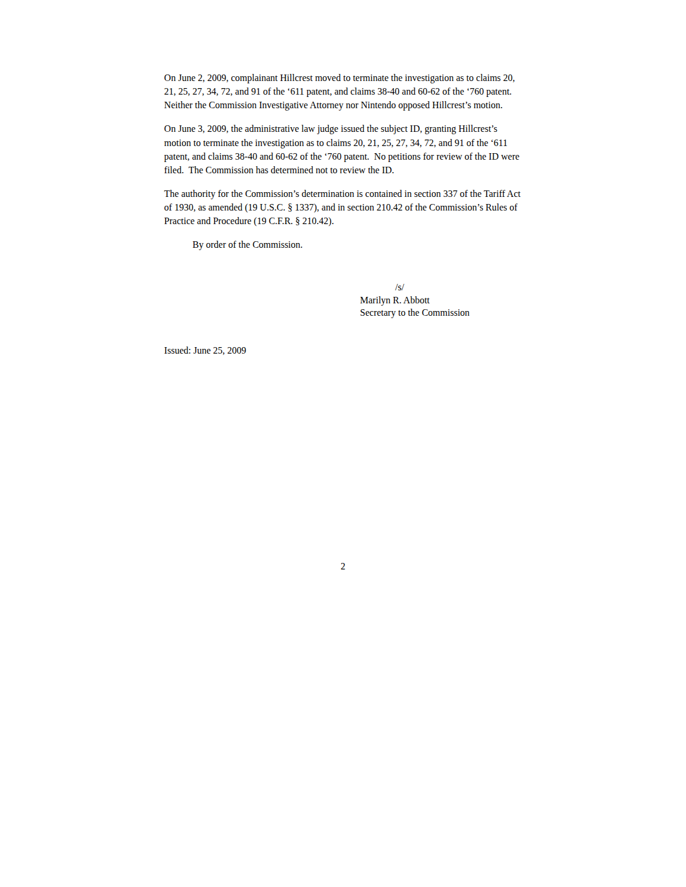On June 2, 2009, complainant Hillcrest moved to terminate the investigation as to claims 20, 21, 25, 27, 34, 72, and 91 of the ‘611 patent, and claims 38-40 and 60-62 of the ‘760 patent. Neither the Commission Investigative Attorney nor Nintendo opposed Hillcrest’s motion.
On June 3, 2009, the administrative law judge issued the subject ID, granting Hillcrest’s motion to terminate the investigation as to claims 20, 21, 25, 27, 34, 72, and 91 of the ‘611 patent, and claims 38-40 and 60-62 of the ‘760 patent. No petitions for review of the ID were filed. The Commission has determined not to review the ID.
The authority for the Commission’s determination is contained in section 337 of the Tariff Act of 1930, as amended (19 U.S.C. § 1337), and in section 210.42 of the Commission’s Rules of Practice and Procedure (19 C.F.R. § 210.42).
By order of the Commission.
/s/
Marilyn R. Abbott
Secretary to the Commission
Issued: June 25, 2009
2